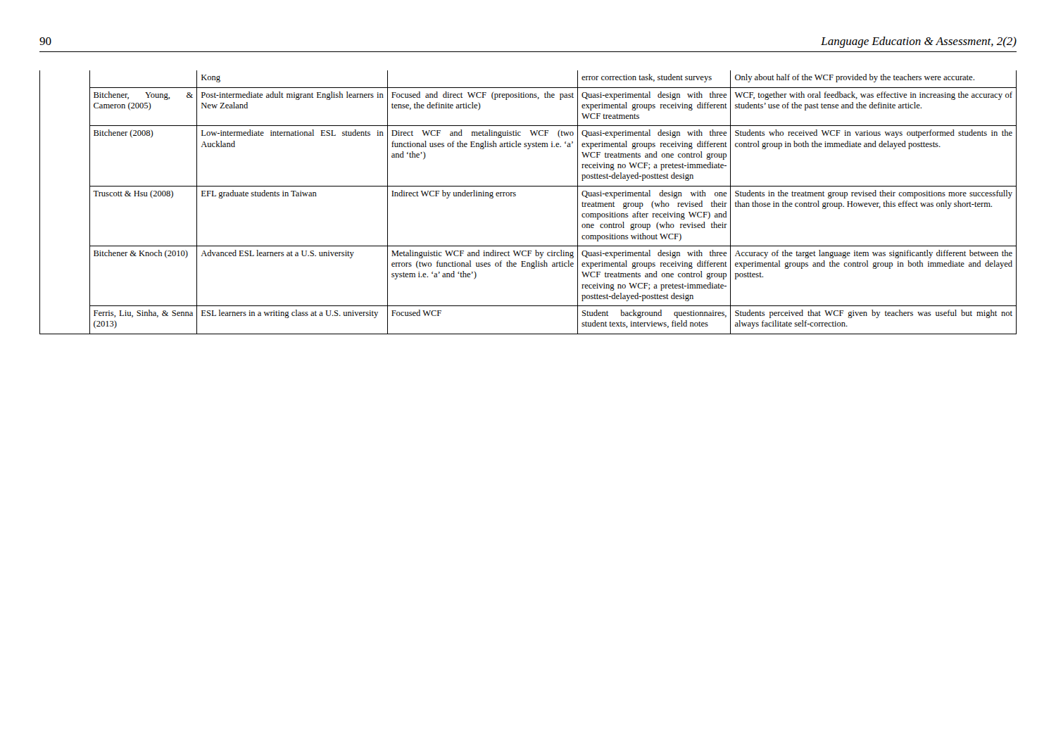90
Language Education & Assessment, 2(2)
| | | Kong | | error correction task, student surveys | Only about half of the WCF provided by the teachers were accurate. |
| Bitchener, Young, & Cameron (2005) | Post-intermediate adult migrant English learners in New Zealand | Focused and direct WCF (prepositions, the past tense, the definite article) | Quasi-experimental design with three experimental groups receiving different WCF treatments | WCF, together with oral feedback, was effective in increasing the accuracy of students’ use of the past tense and the definite article. |
| Bitchener (2008) | Low-intermediate international ESL students in Auckland | Direct WCF and metalinguistic WCF (two functional uses of the English article system i.e. ‘a’ and ‘the’) | Quasi-experimental design with three experimental groups receiving different WCF treatments and one control group receiving no WCF; a pretest-immediate-posttest-delayed-posttest design | Students who received WCF in various ways outperformed students in the control group in both the immediate and delayed posttests. |
| Truscott & Hsu (2008) | EFL graduate students in Taiwan | Indirect WCF by underlining errors | Quasi-experimental design with one treatment group (who revised their compositions after receiving WCF) and one control group (who revised their compositions without WCF) | Students in the treatment group revised their compositions more successfully than those in the control group. However, this effect was only short-term. |
| Bitchener & Knoch (2010) | Advanced ESL learners at a U.S. university | Metalinguistic WCF and indirect WCF by circling errors (two functional uses of the English article system i.e. ‘a’ and ‘the’) | Quasi-experimental design with three experimental groups receiving different WCF treatments and one control group receiving no WCF; a pretest-immediate-posttest-delayed-posttest design | Accuracy of the target language item was significantly different between the experimental groups and the control group in both immediate and delayed posttest. |
| Ferris, Liu, Sinha, & Senna (2013) | ESL learners in a writing class at a U.S. university | Focused WCF | Student background questionnaires, student texts, interviews, field notes | Students perceived that WCF given by teachers was useful but might not always facilitate self-correction. |